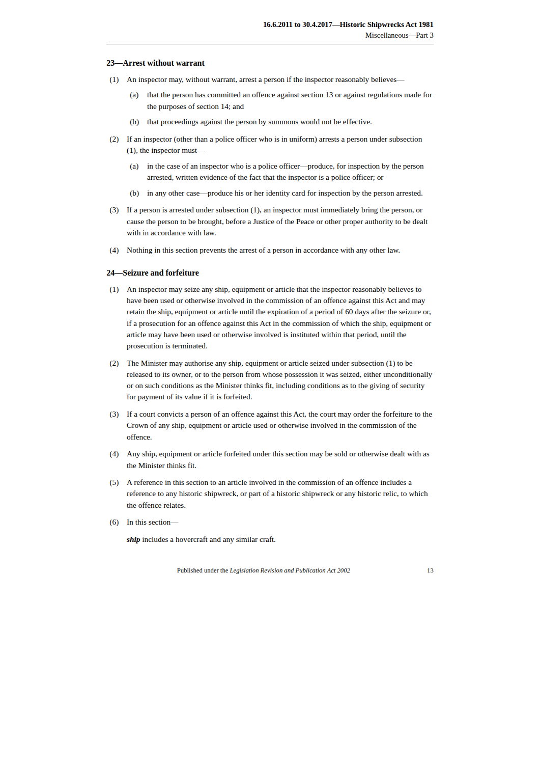16.6.2011 to 30.4.2017—Historic Shipwrecks Act 1981
Miscellaneous—Part 3
23—Arrest without warrant
(1)
An inspector may, without warrant, arrest a person if the inspector reasonably believes—
(a) that the person has committed an offence against section 13 or against regulations made for the purposes of section 14; and
(b) that proceedings against the person by summons would not be effective.
(2)
If an inspector (other than a police officer who is in uniform) arrests a person under subsection (1), the inspector must—
(a) in the case of an inspector who is a police officer—produce, for inspection by the person arrested, written evidence of the fact that the inspector is a police officer; or
(b) in any other case—produce his or her identity card for inspection by the person arrested.
(3)
If a person is arrested under subsection (1), an inspector must immediately bring the person, or cause the person to be brought, before a Justice of the Peace or other proper authority to be dealt with in accordance with law.
(4)
Nothing in this section prevents the arrest of a person in accordance with any other law.
24—Seizure and forfeiture
(1)
An inspector may seize any ship, equipment or article that the inspector reasonably believes to have been used or otherwise involved in the commission of an offence against this Act and may retain the ship, equipment or article until the expiration of a period of 60 days after the seizure or, if a prosecution for an offence against this Act in the commission of which the ship, equipment or article may have been used or otherwise involved is instituted within that period, until the prosecution is terminated.
(2)
The Minister may authorise any ship, equipment or article seized under subsection (1) to be released to its owner, or to the person from whose possession it was seized, either unconditionally or on such conditions as the Minister thinks fit, including conditions as to the giving of security for payment of its value if it is forfeited.
(3)
If a court convicts a person of an offence against this Act, the court may order the forfeiture to the Crown of any ship, equipment or article used or otherwise involved in the commission of the offence.
(4)
Any ship, equipment or article forfeited under this section may be sold or otherwise dealt with as the Minister thinks fit.
(5)
A reference in this section to an article involved in the commission of an offence includes a reference to any historic shipwreck, or part of a historic shipwreck or any historic relic, to which the offence relates.
(6)
In this section—
ship includes a hovercraft and any similar craft.
Published under the Legislation Revision and Publication Act 2002
13